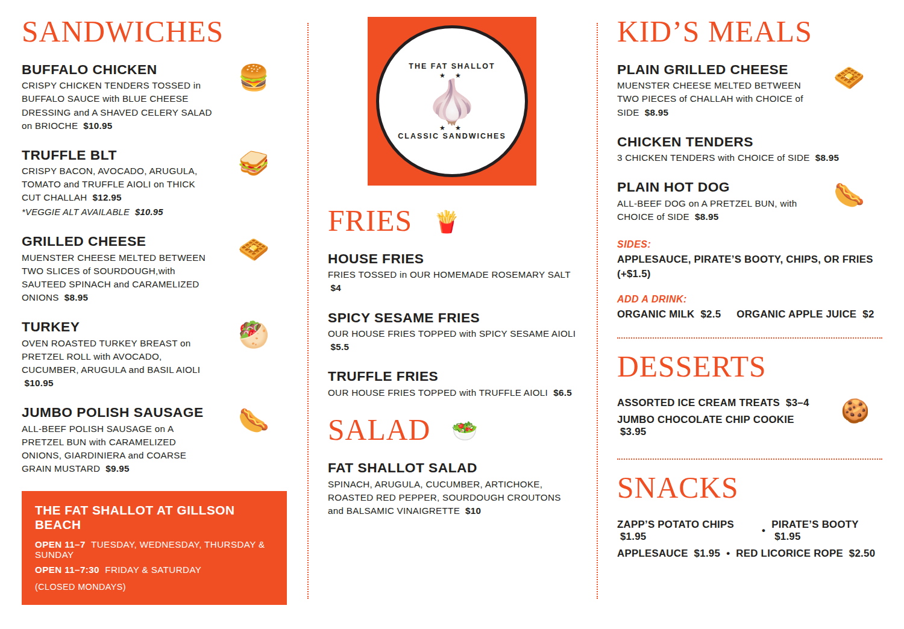Sandwiches
Buffalo Chicken
Crispy chicken tenders tossed in buffalo sauce with blue cheese dressing and a shaved celery salad on brioche $10.95
🍔
Truffle BLT
Crispy bacon, avocado, arugula, tomato and truffle aioli on thick cut challah $12.95 *Veggie alt available $10.95
🥪
Grilled Cheese
Muenster cheese melted between two slices of sourdough,with sauteed spinach and caramelized onions $8.95
🧇
Turkey
Oven roasted turkey breast on pretzel roll with avocado, cucumber, arugula and basil aioli $10.95
🥙
Jumbo Polish Sausage
All-beef polish sausage on a pretzel bun with caramelized onions, giardiniera and coarse grain mustard $9.95
🌭
The Fat Shallot at Gillson Beach
Open 11–7 Tuesday, Wednesday, Thursday & Sunday
Open 11–7:30 Friday & Saturday
(Closed Mondays)
The Fat Shallot
★ ★
🧄
★ ★
Classic Sandwiches
Fries 🍟
House Fries
Fries tossed in our homemade rosemary salt $4
Spicy Sesame Fries
Our house fries topped with spicy sesame aioli $5.5
Truffle Fries
Our house fries topped with truffle aioli $6.5
Salad 🥗
Fat Shallot Salad
Spinach, arugula, cucumber, artichoke, roasted red pepper, sourdough croutons and balsamic vinaigrette $10
Kid’s Meals
Plain Grilled Cheese
Muenster cheese melted between two pieces of challah with choice of side $8.95
🧇
Chicken Tenders
3 chicken tenders with choice of side $8.95
Plain Hot Dog
All-beef dog on a pretzel bun, with choice of side $8.95
🌭
Sides:
Applesauce, Pirate’s Booty, Chips, or Fries (+$1.5)
Add a Drink:
Organic Milk $2.5 Organic Apple Juice $2
Desserts
Assorted Ice Cream Treats $3–4
Jumbo Chocolate Chip Cookie $3.95
🍪
Snacks
Zapp’s Potato Chips $1.95 • Pirate’s Booty $1.95
Applesauce $1.95 • Red Licorice Rope $2.50